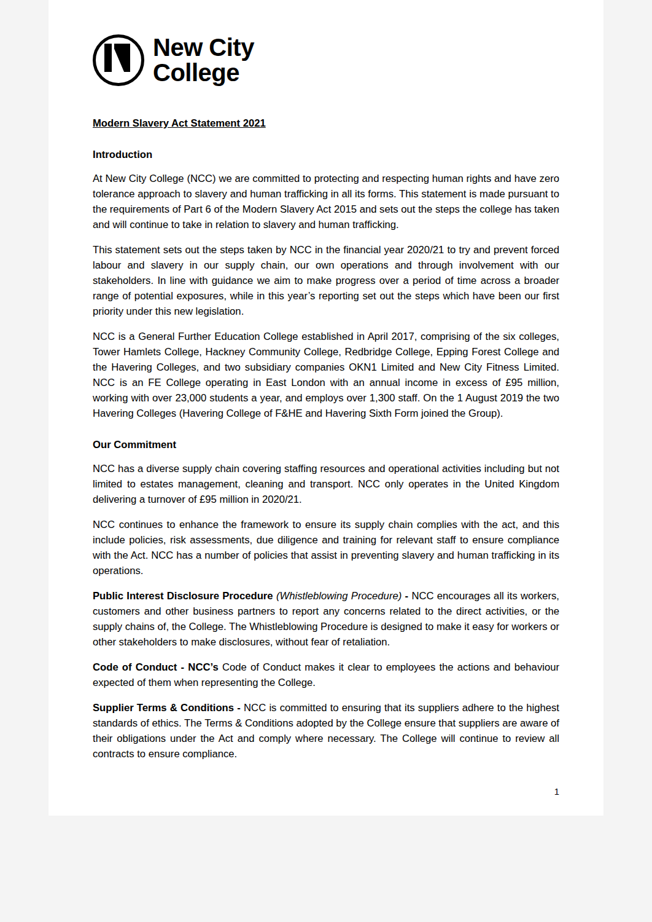New City
College
Modern Slavery Act Statement 2021
Introduction
At New City College (NCC) we are committed to protecting and respecting human rights and have zero tolerance approach to slavery and human trafficking in all its forms. This statement is made pursuant to the requirements of Part 6 of the Modern Slavery Act 2015 and sets out the steps the college has taken and will continue to take in relation to slavery and human trafficking.
This statement sets out the steps taken by NCC in the financial year 2020/21 to try and prevent forced labour and slavery in our supply chain, our own operations and through involvement with our stakeholders. In line with guidance we aim to make progress over a period of time across a broader range of potential exposures, while in this year’s reporting set out the steps which have been our first priority under this new legislation.
NCC is a General Further Education College established in April 2017, comprising of the six colleges, Tower Hamlets College, Hackney Community College, Redbridge College, Epping Forest College and the Havering Colleges, and two subsidiary companies OKN1 Limited and New City Fitness Limited. NCC is an FE College operating in East London with an annual income in excess of £95 million, working with over 23,000 students a year, and employs over 1,300 staff. On the 1 August 2019 the two Havering Colleges (Havering College of F&HE and Havering Sixth Form joined the Group).
Our Commitment
NCC has a diverse supply chain covering staffing resources and operational activities including but not limited to estates management, cleaning and transport. NCC only operates in the United Kingdom delivering a turnover of £95 million in 2020/21.
NCC continues to enhance the framework to ensure its supply chain complies with the act, and this include policies, risk assessments, due diligence and training for relevant staff to ensure compliance with the Act. NCC has a number of policies that assist in preventing slavery and human trafficking in its operations.
Public Interest Disclosure Procedure (Whistleblowing Procedure) - NCC encourages all its workers, customers and other business partners to report any concerns related to the direct activities, or the supply chains of, the College. The Whistleblowing Procedure is designed to make it easy for workers or other stakeholders to make disclosures, without fear of retaliation.
Code of Conduct - NCC’s Code of Conduct makes it clear to employees the actions and behaviour expected of them when representing the College.
Supplier Terms & Conditions - NCC is committed to ensuring that its suppliers adhere to the highest standards of ethics. The Terms & Conditions adopted by the College ensure that suppliers are aware of their obligations under the Act and comply where necessary. The College will continue to review all contracts to ensure compliance.
1